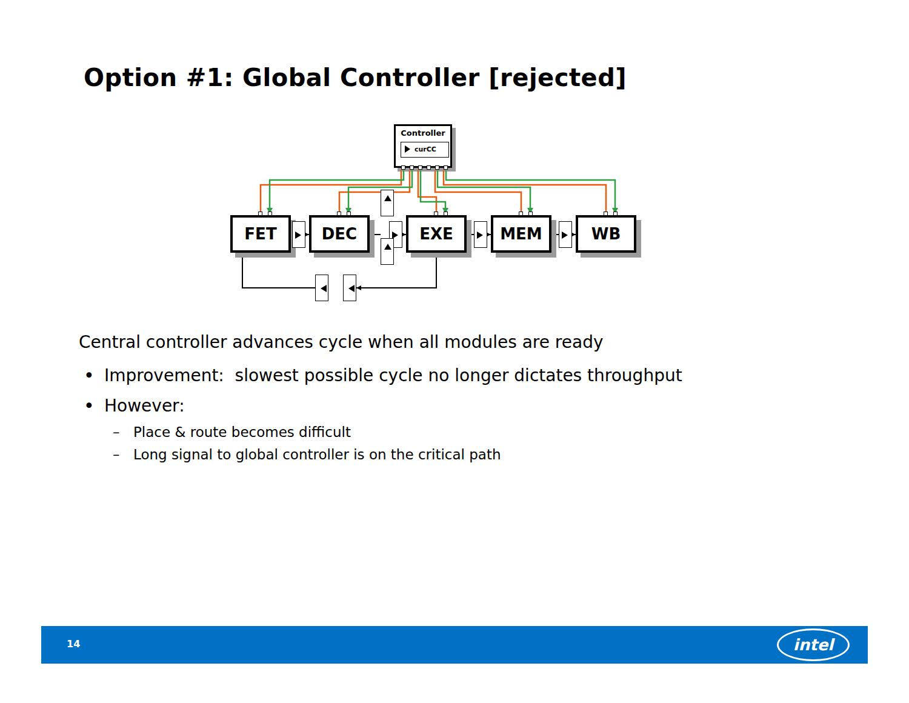Option #1: Global Controller [rejected]
Controller
curCC
FET
DEC
EXE
MEM
WB
Central controller advances cycle when all modules are ready
Improvement: slowest possible cycle no longer dictates throughput
However:
Place & route becomes difficult
Long signal to global controller is on the critical path
14
intel